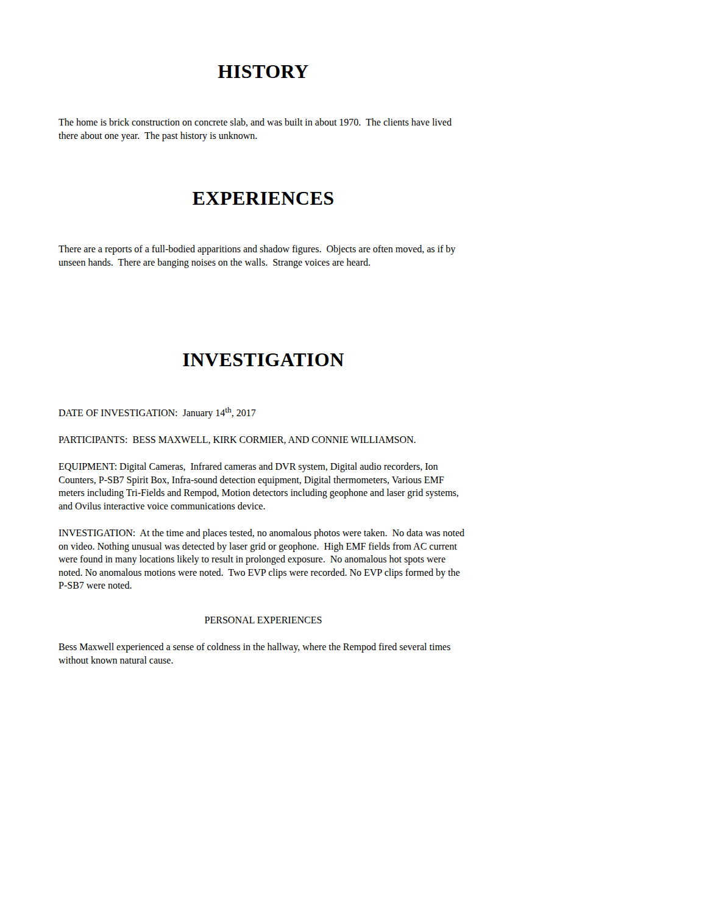HISTORY
The home is brick construction on concrete slab, and was built in about 1970. The clients have lived there about one year. The past history is unknown.
EXPERIENCES
There are a reports of a full-bodied apparitions and shadow figures. Objects are often moved, as if by unseen hands. There are banging noises on the walls. Strange voices are heard.
INVESTIGATION
DATE OF INVESTIGATION: January 14th, 2017
PARTICIPANTS: BESS MAXWELL, KIRK CORMIER, AND CONNIE WILLIAMSON.
EQUIPMENT: Digital Cameras, Infrared cameras and DVR system, Digital audio recorders, Ion Counters, P-SB7 Spirit Box, Infra-sound detection equipment, Digital thermometers, Various EMF meters including Tri-Fields and Rempod, Motion detectors including geophone and laser grid systems, and Ovilus interactive voice communications device.
INVESTIGATION: At the time and places tested, no anomalous photos were taken. No data was noted on video. Nothing unusual was detected by laser grid or geophone. High EMF fields from AC current were found in many locations likely to result in prolonged exposure. No anomalous hot spots were noted. No anomalous motions were noted. Two EVP clips were recorded. No EVP clips formed by the P-SB7 were noted.
PERSONAL EXPERIENCES
Bess Maxwell experienced a sense of coldness in the hallway, where the Rempod fired several times without known natural cause.